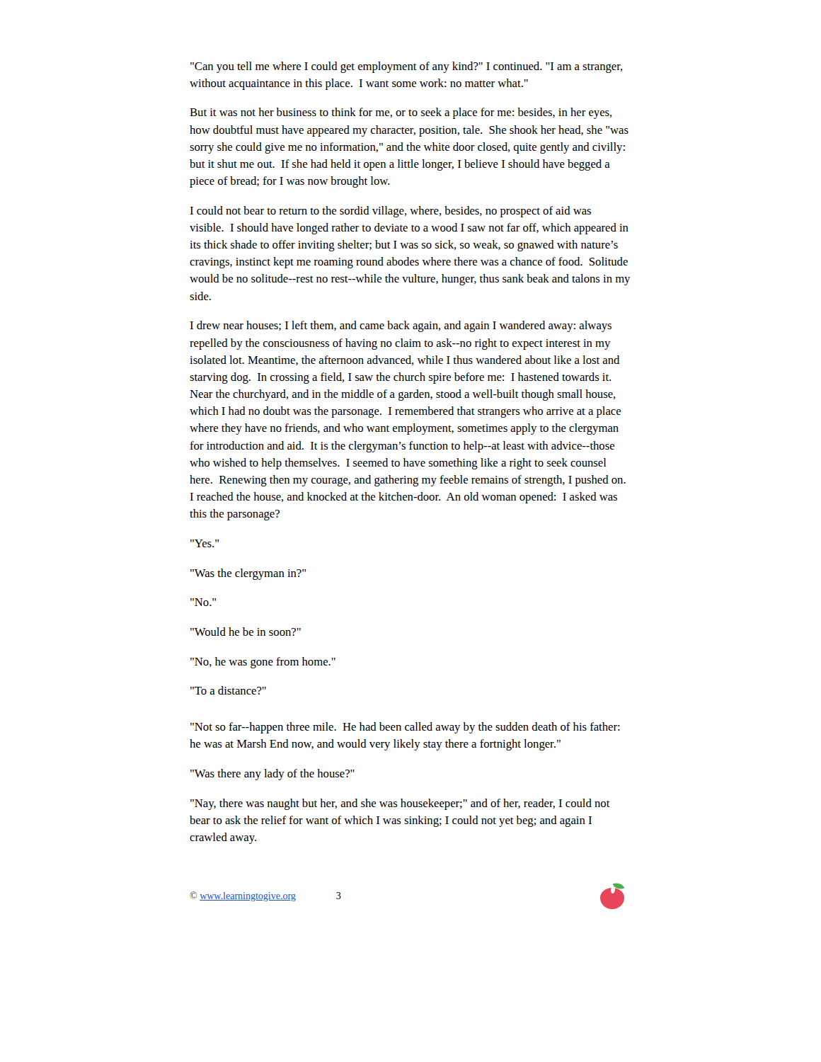"Can you tell me where I could get employment of any kind?" I continued. "I am a stranger, without acquaintance in this place. I want some work: no matter what."
But it was not her business to think for me, or to seek a place for me: besides, in her eyes, how doubtful must have appeared my character, position, tale. She shook her head, she "was sorry she could give me no information," and the white door closed, quite gently and civilly: but it shut me out. If she had held it open a little longer, I believe I should have begged a piece of bread; for I was now brought low.
I could not bear to return to the sordid village, where, besides, no prospect of aid was visible. I should have longed rather to deviate to a wood I saw not far off, which appeared in its thick shade to offer inviting shelter; but I was so sick, so weak, so gnawed with nature’s cravings, instinct kept me roaming round abodes where there was a chance of food. Solitude would be no solitude--rest no rest--while the vulture, hunger, thus sank beak and talons in my side.
I drew near houses; I left them, and came back again, and again I wandered away: always repelled by the consciousness of having no claim to ask--no right to expect interest in my isolated lot. Meantime, the afternoon advanced, while I thus wandered about like a lost and starving dog. In crossing a field, I saw the church spire before me: I hastened towards it. Near the churchyard, and in the middle of a garden, stood a well-built though small house, which I had no doubt was the parsonage. I remembered that strangers who arrive at a place where they have no friends, and who want employment, sometimes apply to the clergyman for introduction and aid. It is the clergyman’s function to help--at least with advice--those who wished to help themselves. I seemed to have something like a right to seek counsel here. Renewing then my courage, and gathering my feeble remains of strength, I pushed on. I reached the house, and knocked at the kitchen-door. An old woman opened: I asked was this the parsonage?
"Yes."
"Was the clergyman in?"
"No."
"Would he be in soon?"
"No, he was gone from home."
"To a distance?"
"Not so far--happen three mile. He had been called away by the sudden death of his father: he was at Marsh End now, and would very likely stay there a fortnight longer."
"Was there any lady of the house?"
"Nay, there was naught but her, and she was housekeeper;" and of her, reader, I could not bear to ask the relief for want of which I was sinking; I could not yet beg; and again I crawled away.
© www.learningtogive.org
3